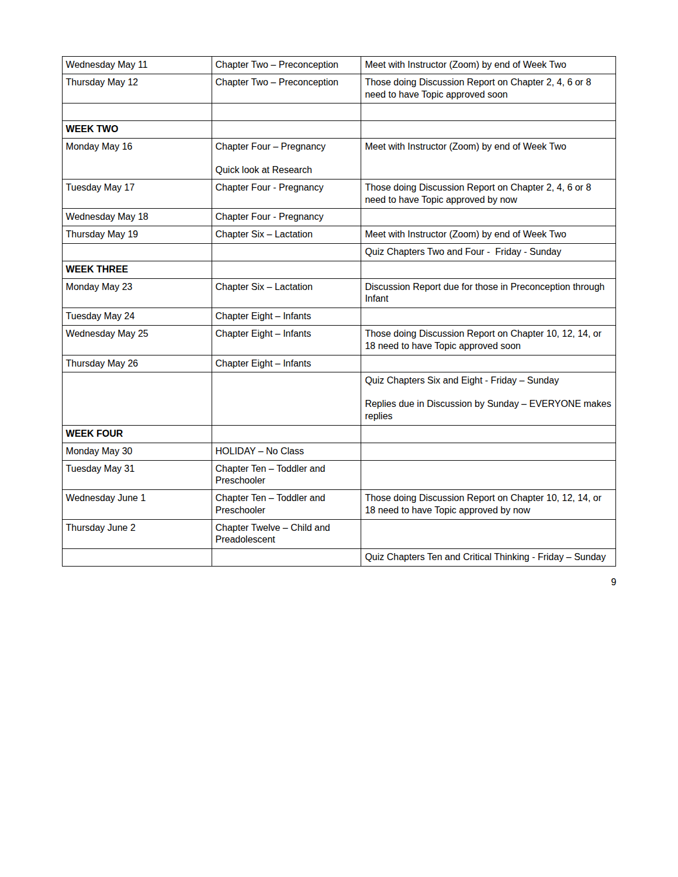| Wednesday May 11 | Chapter Two – Preconception | Meet with Instructor (Zoom) by end of Week Two |
| Thursday May 12 | Chapter Two – Preconception | Those doing Discussion Report on Chapter 2, 4, 6 or 8 need to have Topic approved soon |
| WEEK TWO | | |
| Monday May 16 | Chapter Four – Pregnancy Quick look at Research | Meet with Instructor (Zoom) by end of Week Two |
| Tuesday May 17 | Chapter Four - Pregnancy | Those doing Discussion Report on Chapter 2, 4, 6 or 8 need to have Topic approved by now |
| Wednesday May 18 | Chapter Four - Pregnancy | |
| Thursday May 19 | Chapter Six – Lactation | Meet with Instructor (Zoom) by end of Week Two |
| | | Quiz Chapters Two and Four - Friday - Sunday |
| WEEK THREE | | |
| Monday May 23 | Chapter Six – Lactation | Discussion Report due for those in Preconception through Infant |
| Tuesday May 24 | Chapter Eight – Infants | |
| Wednesday May 25 | Chapter Eight – Infants | Those doing Discussion Report on Chapter 10, 12, 14, or 18 need to have Topic approved soon |
| Thursday May 26 | Chapter Eight – Infants | |
| | | Quiz Chapters Six and Eight - Friday – Sunday Replies due in Discussion by Sunday – EVERYONE makes replies |
| WEEK FOUR | | |
| Monday May 30 | HOLIDAY – No Class | |
| Tuesday May 31 | Chapter Ten – Toddler and Preschooler | |
| Wednesday June 1 | Chapter Ten – Toddler and Preschooler | Those doing Discussion Report on Chapter 10, 12, 14, or 18 need to have Topic approved by now |
| Thursday June 2 | Chapter Twelve – Child and Preadolescent | |
| | | Quiz Chapters Ten and Critical Thinking - Friday – Sunday |
9